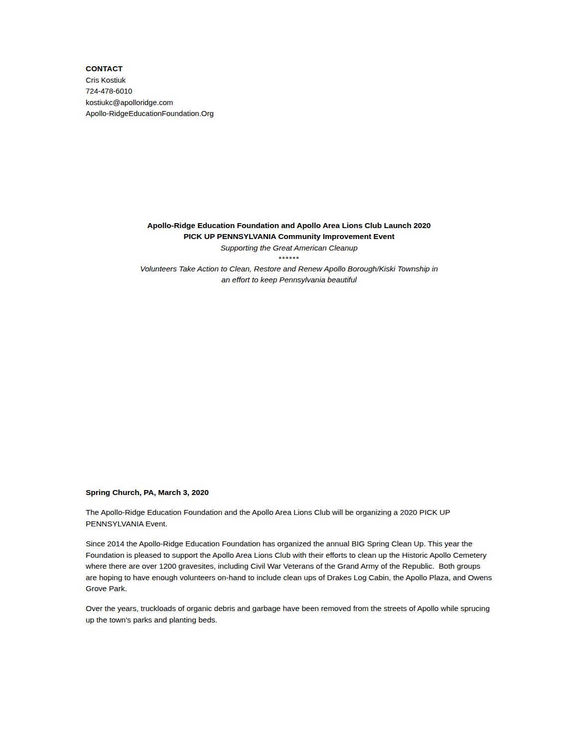CONTACT
Cris Kostiuk
724-478-6010
kostiukc@apolloridge.com
Apollo-RidgeEducationFoundation.Org
Apollo-Ridge Education Foundation and Apollo Area Lions Club Launch 2020
PICK UP PENNSYLVANIA Community Improvement Event
Supporting the Great American Cleanup
******
Volunteers Take Action to Clean, Restore and Renew Apollo Borough/Kiski Township in an effort to keep Pennsylvania beautiful
Spring Church, PA, March 3, 2020
The Apollo-Ridge Education Foundation and the Apollo Area Lions Club will be organizing a 2020 PICK UP PENNSYLVANIA Event.
Since 2014 the Apollo-Ridge Education Foundation has organized the annual BIG Spring Clean Up. This year the Foundation is pleased to support the Apollo Area Lions Club with their efforts to clean up the Historic Apollo Cemetery where there are over 1200 gravesites, including Civil War Veterans of the Grand Army of the Republic. Both groups are hoping to have enough volunteers on-hand to include clean ups of Drakes Log Cabin, the Apollo Plaza, and Owens Grove Park.
Over the years, truckloads of organic debris and garbage have been removed from the streets of Apollo while sprucing up the town's parks and planting beds.